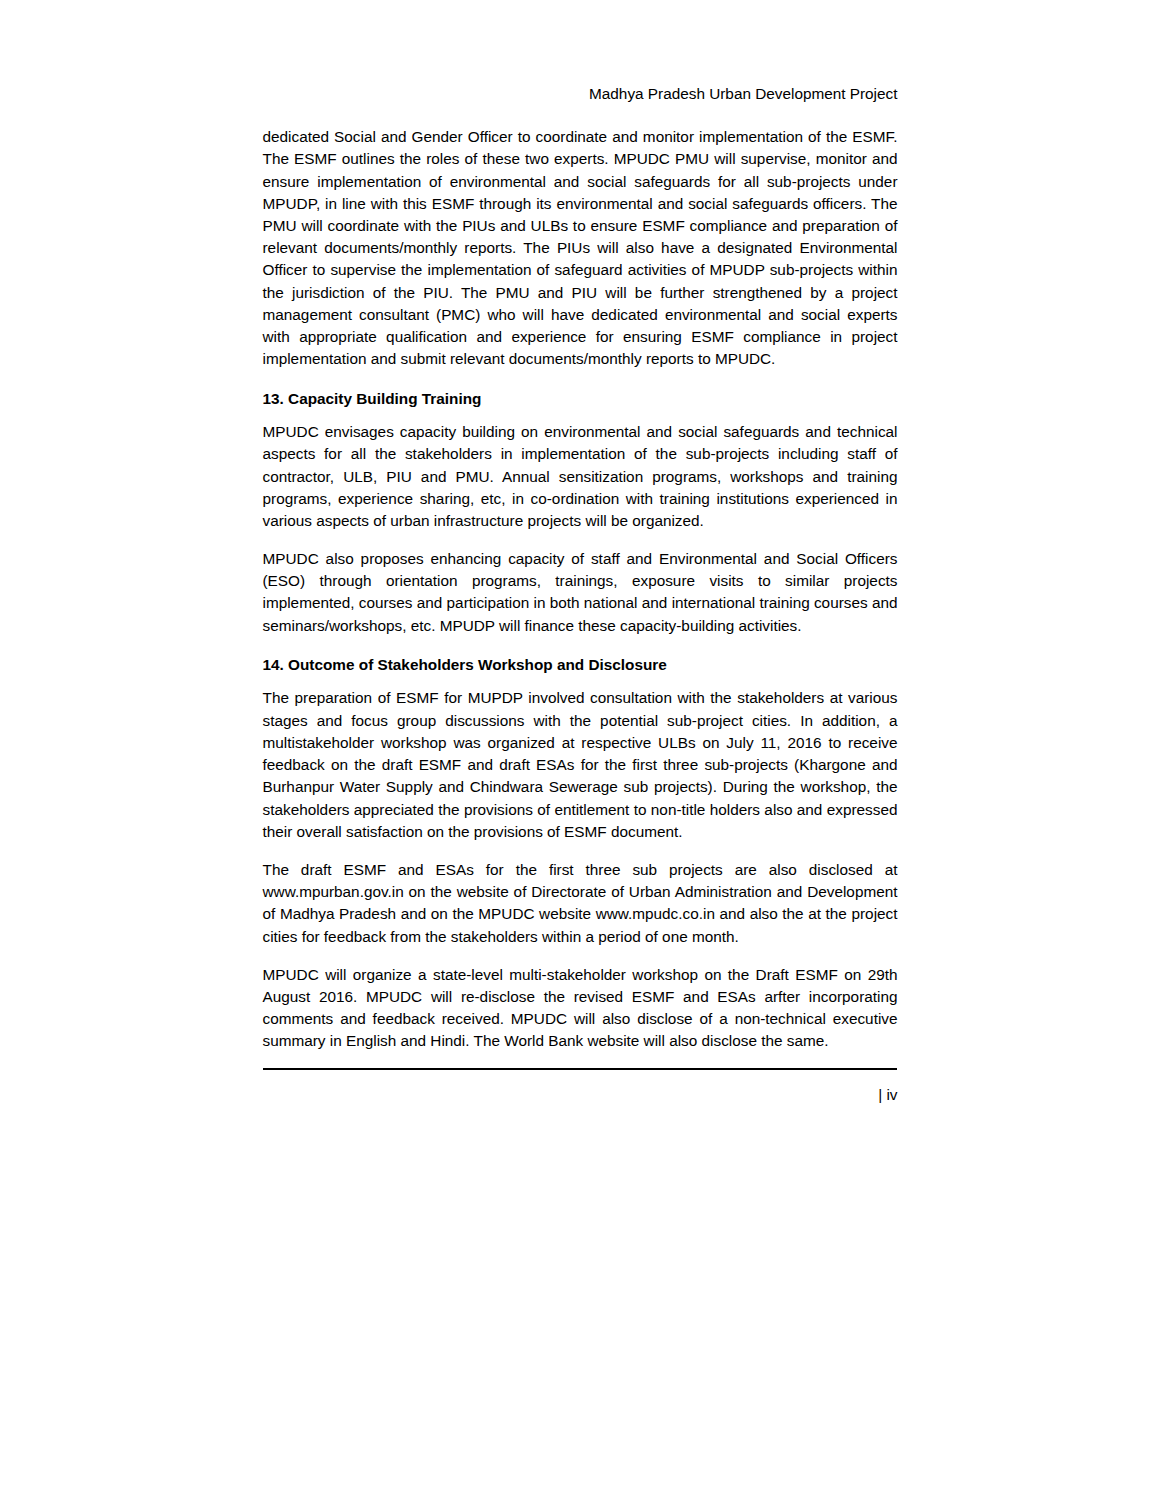Madhya Pradesh Urban Development Project
dedicated Social and Gender Officer to coordinate and monitor implementation of the ESMF. The ESMF outlines the roles of these two experts. MPUDC PMU will supervise, monitor and ensure implementation of environmental and social safeguards for all sub-projects under MPUDP, in line with this ESMF through its environmental and social safeguards officers. The PMU will coordinate with the PIUs and ULBs to ensure ESMF compliance and preparation of relevant documents/monthly reports. The PIUs will also have a designated Environmental Officer to supervise the implementation of safeguard activities of MPUDP sub-projects within the jurisdiction of the PIU. The PMU and PIU will be further strengthened by a project management consultant (PMC) who will have dedicated environmental and social experts with appropriate qualification and experience for ensuring ESMF compliance in project implementation and submit relevant documents/monthly reports to MPUDC.
13. Capacity Building Training
MPUDC envisages capacity building on environmental and social safeguards and technical aspects for all the stakeholders in implementation of the sub-projects including staff of contractor, ULB, PIU and PMU. Annual sensitization programs, workshops and training programs, experience sharing, etc, in co-ordination with training institutions experienced in various aspects of urban infrastructure projects will be organized.
MPUDC also proposes enhancing capacity of staff and Environmental and Social Officers (ESO) through orientation programs, trainings, exposure visits to similar projects implemented, courses and participation in both national and international training courses and seminars/workshops, etc. MPUDP will finance these capacity-building activities.
14. Outcome of Stakeholders Workshop and Disclosure
The preparation of ESMF for MUPDP involved consultation with the stakeholders at various stages and focus group discussions with the potential sub-project cities. In addition, a multistakeholder workshop was organized at respective ULBs on July 11, 2016 to receive feedback on the draft ESMF and draft ESAs for the first three sub-projects (Khargone and Burhanpur Water Supply and Chindwara Sewerage sub projects). During the workshop, the stakeholders appreciated the provisions of entitlement to non-title holders also and expressed their overall satisfaction on the provisions of ESMF document.
The draft ESMF and ESAs for the first three sub projects are also disclosed at www.mpurban.gov.in on the website of Directorate of Urban Administration and Development of Madhya Pradesh and on the MPUDC website www.mpudc.co.in and also the at the project cities for feedback from the stakeholders within a period of one month.
MPUDC will organize a state-level multi-stakeholder workshop on the Draft ESMF on 29th August 2016. MPUDC will re-disclose the revised ESMF and ESAs arfter incorporating comments and feedback received. MPUDC will also disclose of a non-technical executive summary in English and Hindi. The World Bank website will also disclose the same.
| iv